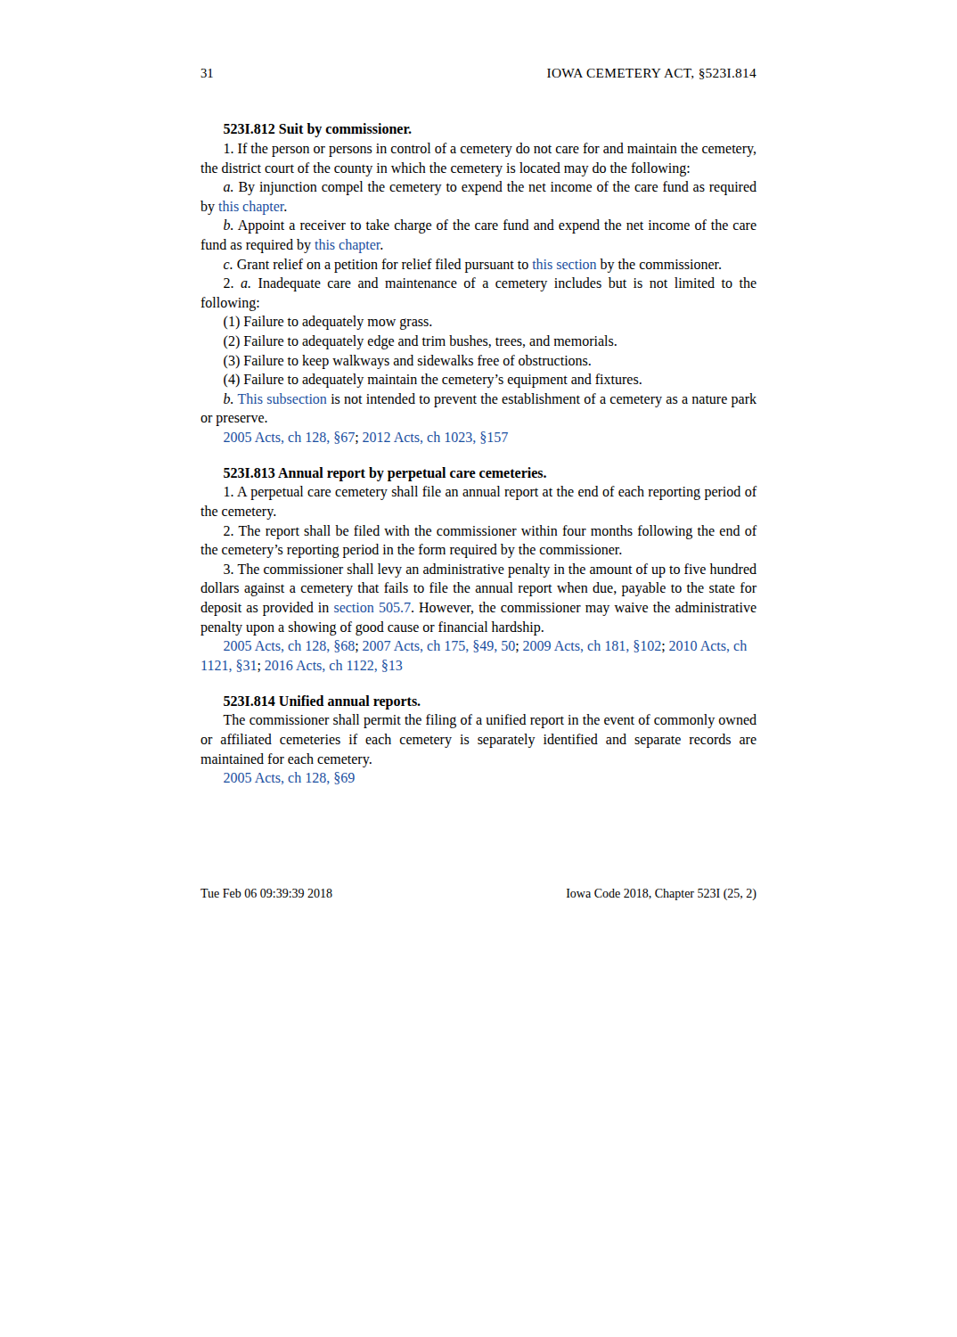31
IOWA CEMETERY ACT, §523I.814
523I.812 Suit by commissioner.
1. If the person or persons in control of a cemetery do not care for and maintain the cemetery, the district court of the county in which the cemetery is located may do the following:
a. By injunction compel the cemetery to expend the net income of the care fund as required by this chapter.
b. Appoint a receiver to take charge of the care fund and expend the net income of the care fund as required by this chapter.
c. Grant relief on a petition for relief filed pursuant to this section by the commissioner.
2. a. Inadequate care and maintenance of a cemetery includes but is not limited to the following:
(1) Failure to adequately mow grass.
(2) Failure to adequately edge and trim bushes, trees, and memorials.
(3) Failure to keep walkways and sidewalks free of obstructions.
(4) Failure to adequately maintain the cemetery’s equipment and fixtures.
b. This subsection is not intended to prevent the establishment of a cemetery as a nature park or preserve.
2005 Acts, ch 128, §67; 2012 Acts, ch 1023, §157
523I.813 Annual report by perpetual care cemeteries.
1. A perpetual care cemetery shall file an annual report at the end of each reporting period of the cemetery.
2. The report shall be filed with the commissioner within four months following the end of the cemetery’s reporting period in the form required by the commissioner.
3. The commissioner shall levy an administrative penalty in the amount of up to five hundred dollars against a cemetery that fails to file the annual report when due, payable to the state for deposit as provided in section 505.7. However, the commissioner may waive the administrative penalty upon a showing of good cause or financial hardship.
2005 Acts, ch 128, §68; 2007 Acts, ch 175, §49, 50; 2009 Acts, ch 181, §102; 2010 Acts, ch 1121, §31; 2016 Acts, ch 1122, §13
523I.814 Unified annual reports.
The commissioner shall permit the filing of a unified report in the event of commonly owned or affiliated cemeteries if each cemetery is separately identified and separate records are maintained for each cemetery.
2005 Acts, ch 128, §69
Tue Feb 06 09:39:39 2018
Iowa Code 2018, Chapter 523I (25, 2)